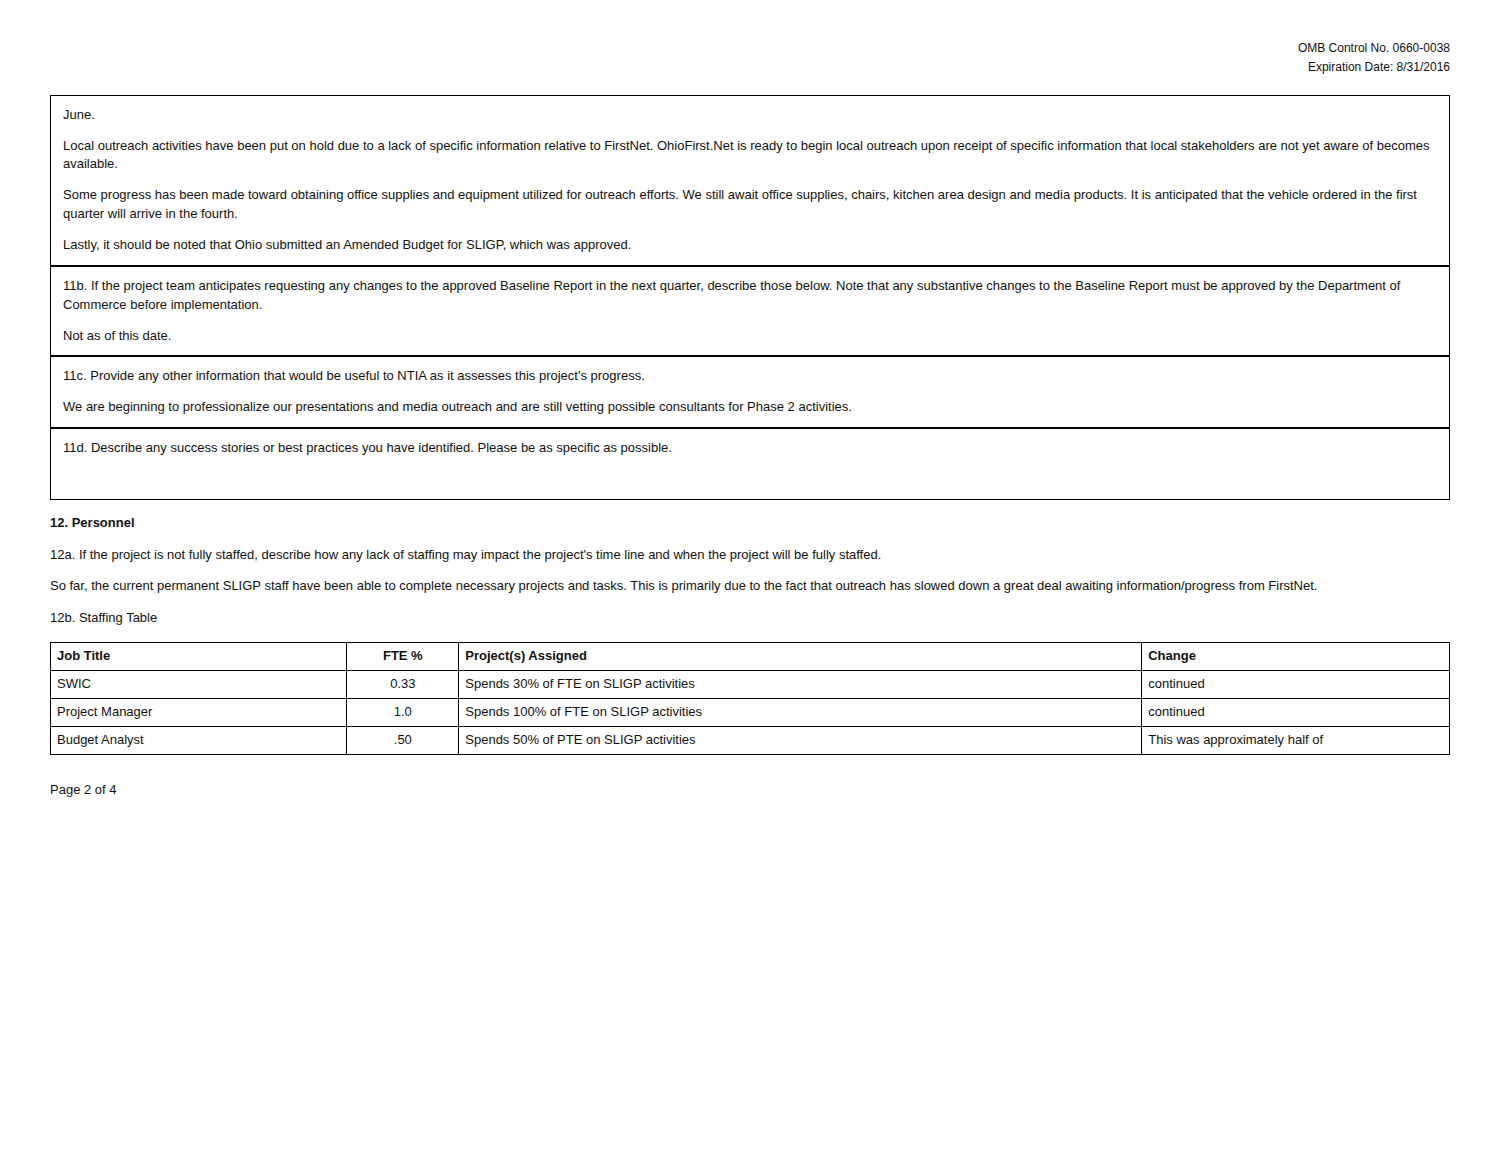OMB Control No. 0660-0038
Expiration Date: 8/31/2016
June.
Local outreach activities have been put on hold due to a lack of specific information relative to FirstNet. OhioFirst.Net is ready to begin local outreach upon receipt of specific information that local stakeholders are not yet aware of becomes available.
Some progress has been made toward obtaining office supplies and equipment utilized for outreach efforts. We still await office supplies, chairs, kitchen area design and media products. It is anticipated that the vehicle ordered in the first quarter will arrive in the fourth.
Lastly, it should be noted that Ohio submitted an Amended Budget for SLIGP, which was approved.
11b. If the project team anticipates requesting any changes to the approved Baseline Report in the next quarter, describe those below. Note that any substantive changes to the Baseline Report must be approved by the Department of Commerce before implementation.
Not as of this date.
11c. Provide any other information that would be useful to NTIA as it assesses this project's progress.
We are beginning to professionalize our presentations and media outreach and are still vetting possible consultants for Phase 2 activities.
11d. Describe any success stories or best practices you have identified. Please be as specific as possible.
12. Personnel
12a. If the project is not fully staffed, describe how any lack of staffing may impact the project's time line and when the project will be fully staffed.
So far, the current permanent SLIGP staff have been able to complete necessary projects and tasks. This is primarily due to the fact that outreach has slowed down a great deal awaiting information/progress from FirstNet.
12b. Staffing Table
| Job Title | FTE % | Project(s) Assigned | Change |
| --- | --- | --- | --- |
| SWIC | 0.33 | Spends 30% of FTE on SLIGP activities | continued |
| Project Manager | 1.0 | Spends 100% of FTE on SLIGP activities | continued |
| Budget Analyst | .50 | Spends 50% of PTE on SLIGP activities | This was approximately half of |
Page 2 of 4